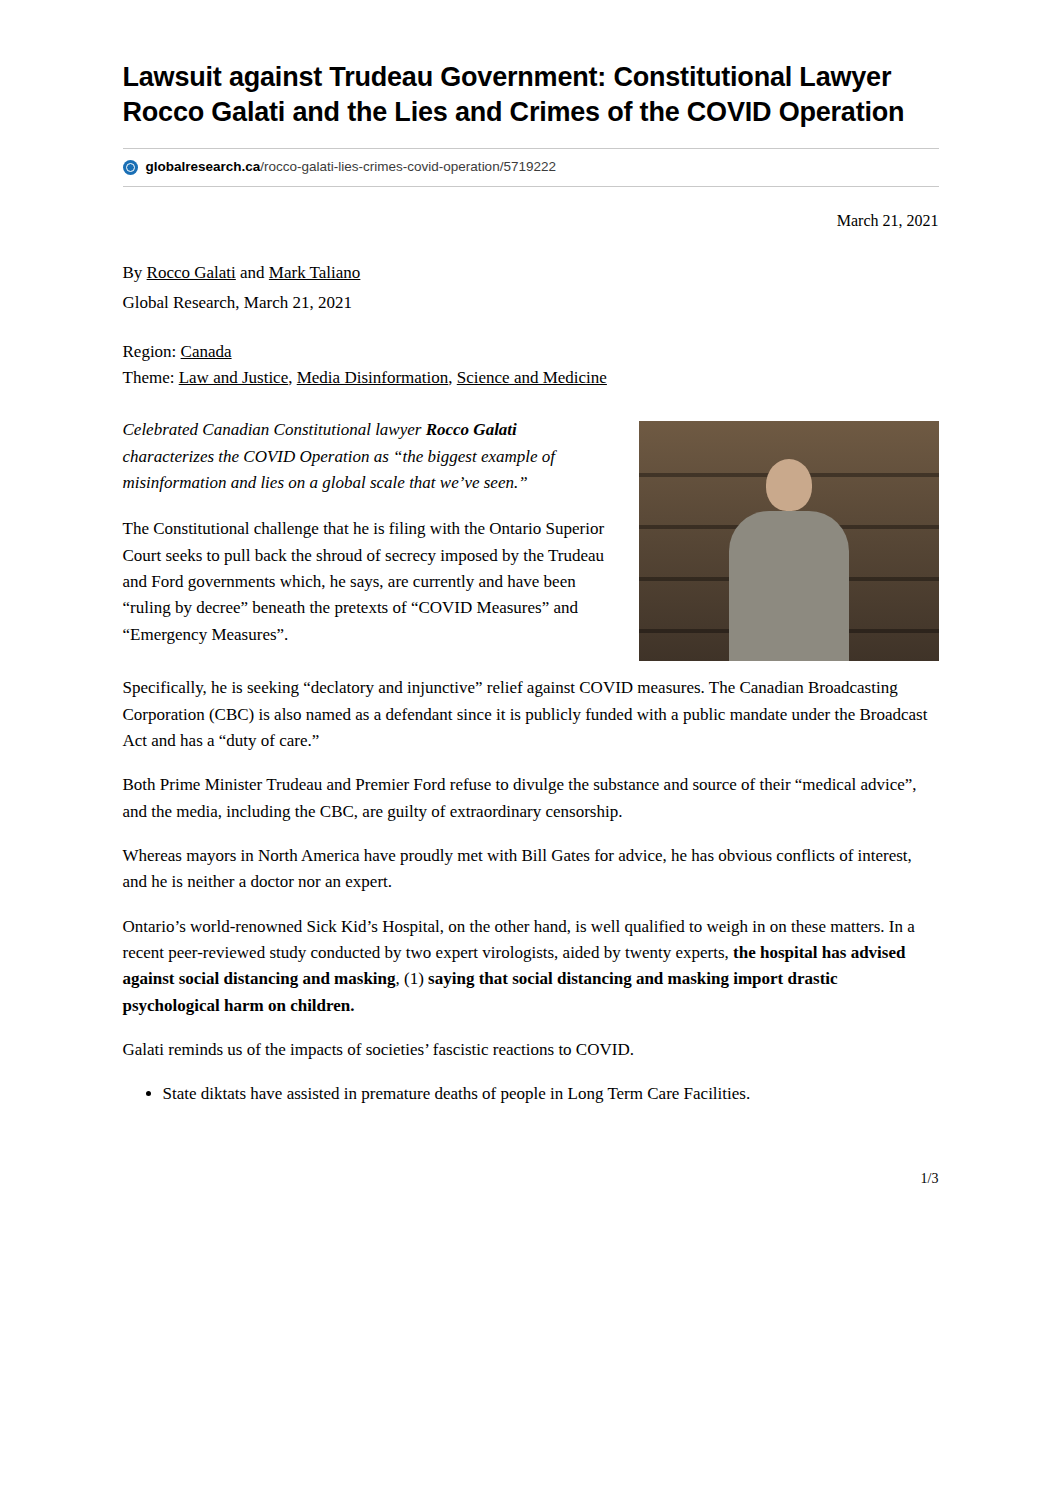Lawsuit against Trudeau Government: Constitutional Lawyer Rocco Galati and the Lies and Crimes of the COVID Operation
globalresearch.ca/rocco-galati-lies-crimes-covid-operation/5719222
March 21, 2021
By Rocco Galati and Mark Taliano
Global Research, March 21, 2021
Region: Canada
Theme: Law and Justice, Media Disinformation, Science and Medicine
Celebrated Canadian Constitutional lawyer Rocco Galati characterizes the COVID Operation as “the biggest example of misinformation and lies on a global scale that we’ve seen.”
The Constitutional challenge that he is filing with the Ontario Superior Court seeks to pull back the shroud of secrecy imposed by the Trudeau and Ford governments which, he says, are currently and have been “ruling by decree” beneath the pretexts of “COVID Measures” and “Emergency Measures”.
Specifically, he is seeking “declatory and injunctive” relief against COVID measures. The Canadian Broadcasting Corporation (CBC) is also named as a defendant since it is publicly funded with a public mandate under the Broadcast Act and has a “duty of care.”
Both Prime Minister Trudeau and Premier Ford refuse to divulge the substance and source of their “medical advice”, and the media, including the CBC, are guilty of extraordinary censorship.
Whereas mayors in North America have proudly met with Bill Gates for advice, he has obvious conflicts of interest, and he is neither a doctor nor an expert.
Ontario’s world-renowned Sick Kid’s Hospital, on the other hand, is well qualified to weigh in on these matters. In a recent peer-reviewed study conducted by two expert virologists, aided by twenty experts, the hospital has advised against social distancing and masking, (1) saying that social distancing and masking import drastic psychological harm on children.
Galati reminds us of the impacts of societies’ fascistic reactions to COVID.
State diktats have assisted in premature deaths of people in Long Term Care Facilities.
1/3